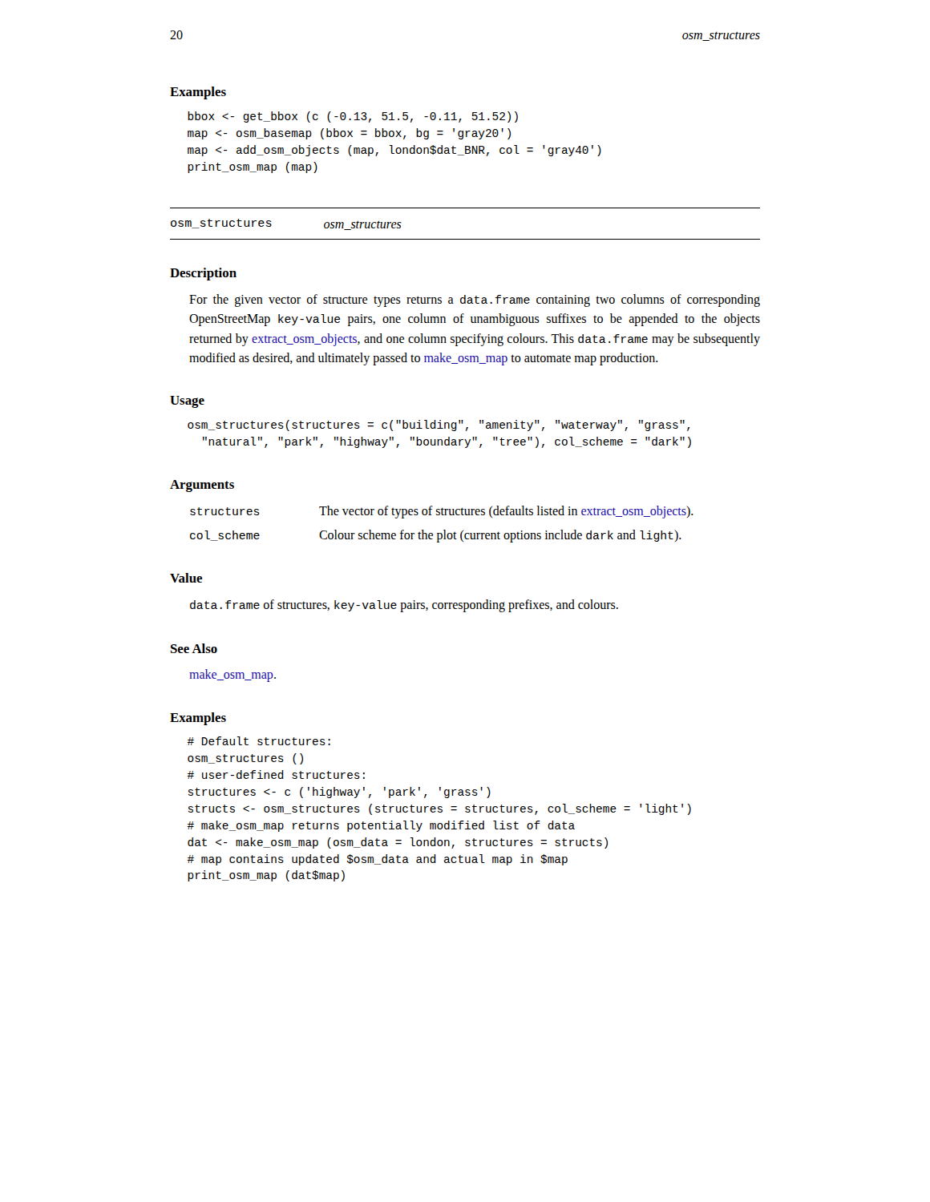20 osm_structures
Examples
bbox <- get_bbox (c (-0.13, 51.5, -0.11, 51.52))
map <- osm_basemap (bbox = bbox, bg = 'gray20')
map <- add_osm_objects (map, london$dat_BNR, col = 'gray40')
print_osm_map (map)
osm_structures osm_structures
Description
For the given vector of structure types returns a data.frame containing two columns of corresponding OpenStreetMap key-value pairs, one column of unambiguous suffixes to be appended to the objects returned by extract_osm_objects, and one column specifying colours. This data.frame may be subsequently modified as desired, and ultimately passed to make_osm_map to automate map production.
Usage
osm_structures(structures = c("building", "amenity", "waterway", "grass",
  "natural", "park", "highway", "boundary", "tree"), col_scheme = "dark")
Arguments
structures
The vector of types of structures (defaults listed in extract_osm_objects).
col_scheme
Colour scheme for the plot (current options include dark and light).
Value
data.frame of structures, key-value pairs, corresponding prefixes, and colours.
See Also
make_osm_map.
Examples
# Default structures:
osm_structures ()
# user-defined structures:
structures <- c ('highway', 'park', 'grass')
structs <- osm_structures (structures = structures, col_scheme = 'light')
# make_osm_map returns potentially modified list of data
dat <- make_osm_map (osm_data = london, structures = structs)
# map contains updated $osm_data and actual map in $map
print_osm_map (dat$map)